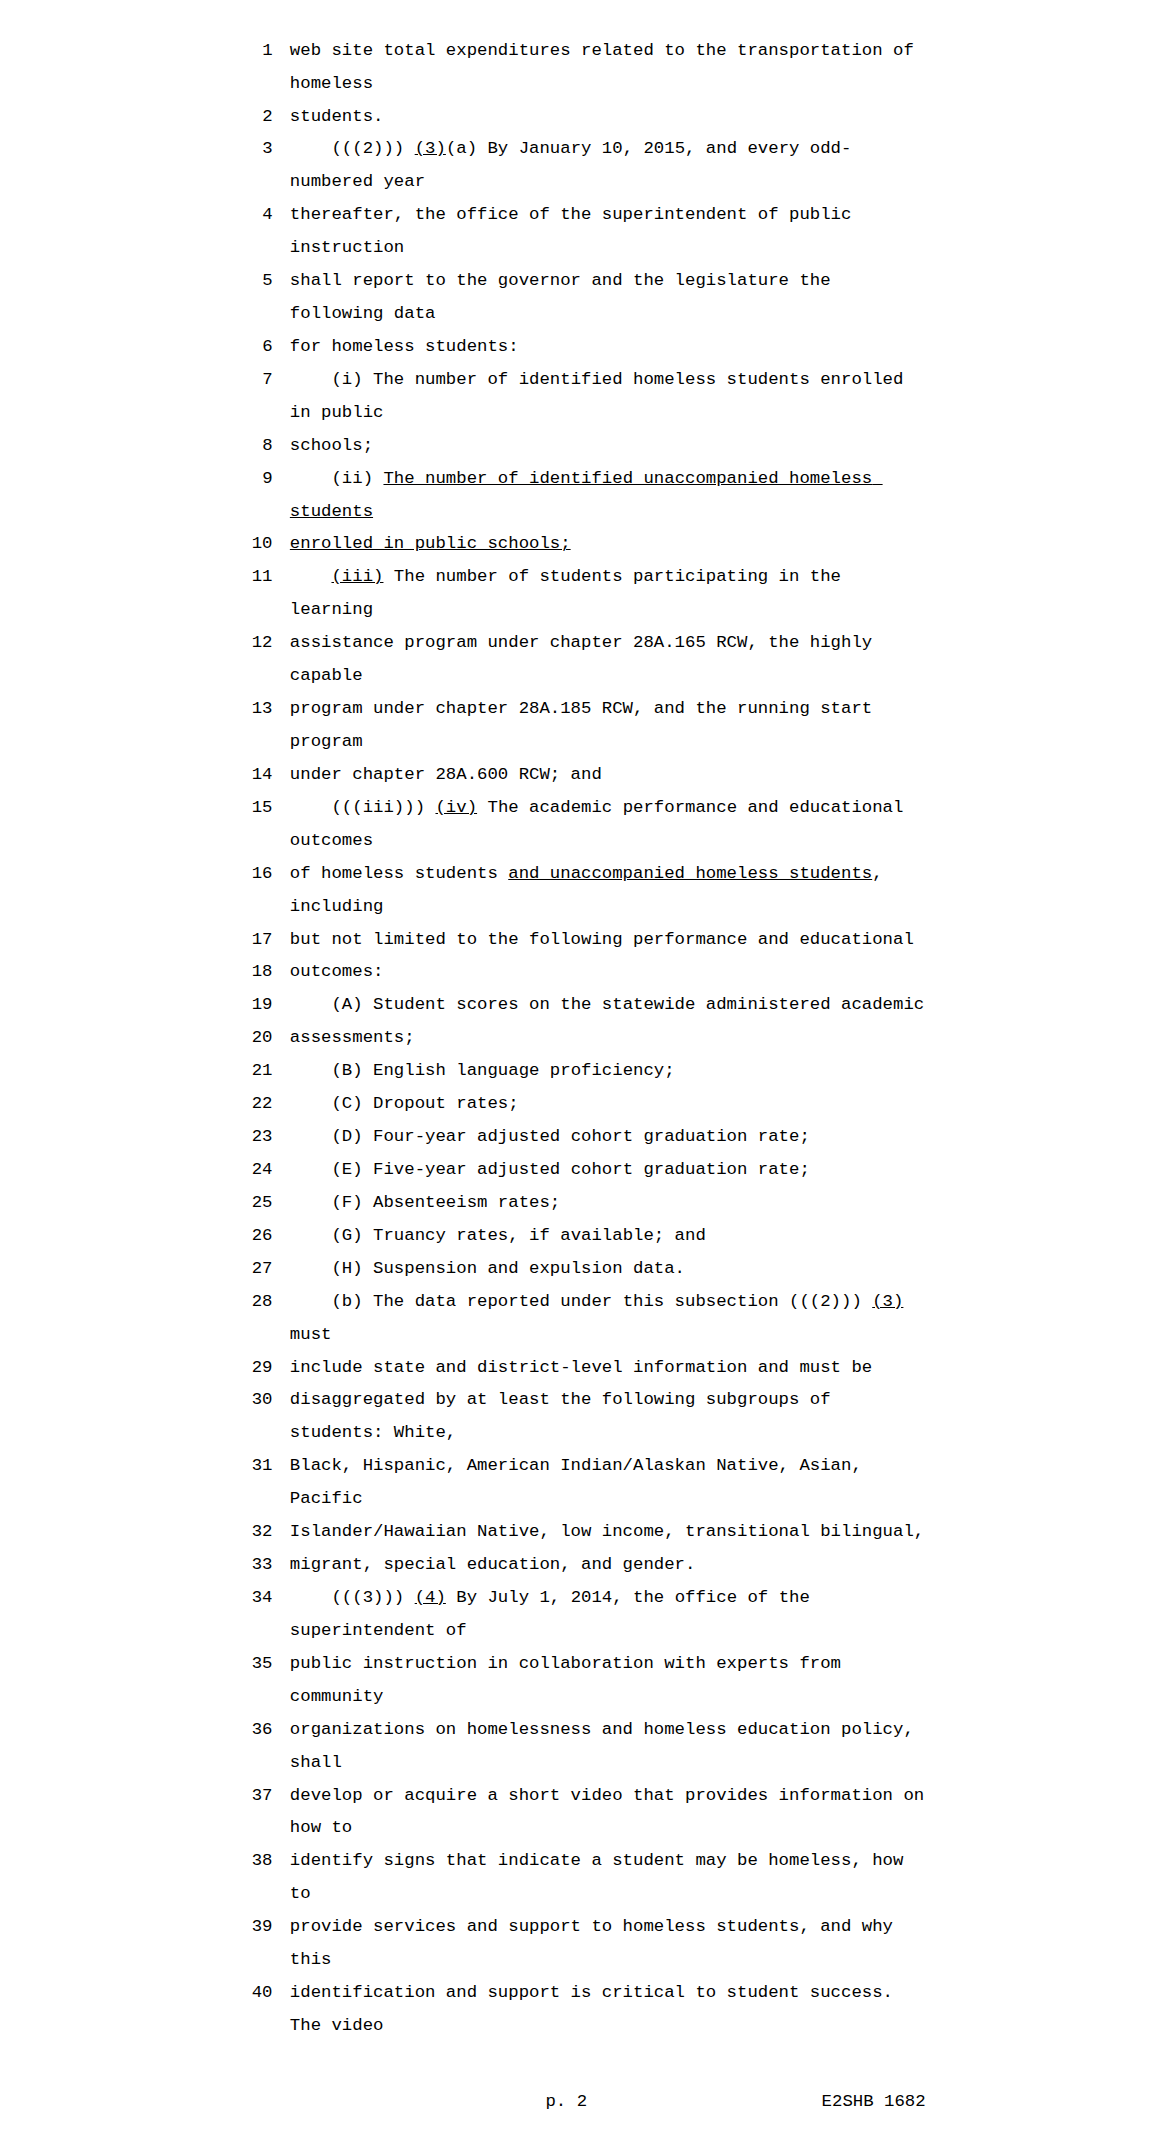web site total expenditures related to the transportation of homeless
students.
(((2))) (3)(a) By January 10, 2015, and every odd-numbered year
thereafter, the office of the superintendent of public instruction
shall report to the governor and the legislature the following data
for homeless students:
(i) The number of identified homeless students enrolled in public
schools;
(ii) The number of identified unaccompanied homeless students
enrolled in public schools;
(iii) The number of students participating in the learning
assistance program under chapter 28A.165 RCW, the highly capable
program under chapter 28A.185 RCW, and the running start program
under chapter 28A.600 RCW; and
(((iii))) (iv) The academic performance and educational outcomes
of homeless students and unaccompanied homeless students, including
but not limited to the following performance and educational
outcomes:
(A) Student scores on the statewide administered academic
assessments;
(B) English language proficiency;
(C) Dropout rates;
(D) Four-year adjusted cohort graduation rate;
(E) Five-year adjusted cohort graduation rate;
(F) Absenteeism rates;
(G) Truancy rates, if available; and
(H) Suspension and expulsion data.
(b) The data reported under this subsection (((2))) (3) must
include state and district-level information and must be
disaggregated by at least the following subgroups of students: White,
Black, Hispanic, American Indian/Alaskan Native, Asian, Pacific
Islander/Hawaiian Native, low income, transitional bilingual,
migrant, special education, and gender.
(((3))) (4) By July 1, 2014, the office of the superintendent of
public instruction in collaboration with experts from community
organizations on homelessness and homeless education policy, shall
develop or acquire a short video that provides information on how to
identify signs that indicate a student may be homeless, how to
provide services and support to homeless students, and why this
identification and support is critical to student success. The video
p. 2 E2SHB 1682